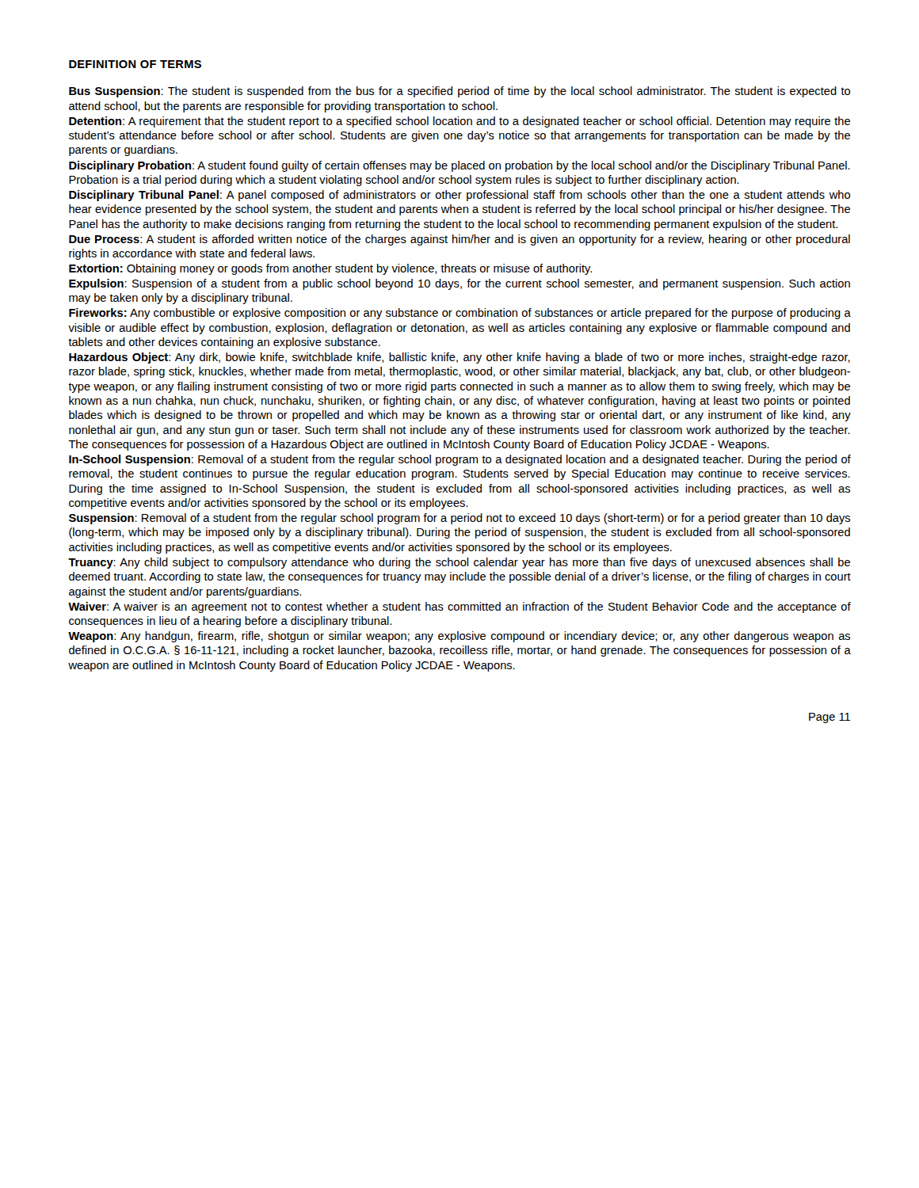DEFINITION OF TERMS
Bus Suspension: The student is suspended from the bus for a specified period of time by the local school administrator. The student is expected to attend school, but the parents are responsible for providing transportation to school.
Detention: A requirement that the student report to a specified school location and to a designated teacher or school official. Detention may require the student’s attendance before school or after school. Students are given one day’s notice so that arrangements for transportation can be made by the parents or guardians.
Disciplinary Probation: A student found guilty of certain offenses may be placed on probation by the local school and/or the Disciplinary Tribunal Panel. Probation is a trial period during which a student violating school and/or school system rules is subject to further disciplinary action.
Disciplinary Tribunal Panel: A panel composed of administrators or other professional staff from schools other than the one a student attends who hear evidence presented by the school system, the student and parents when a student is referred by the local school principal or his/her designee. The Panel has the authority to make decisions ranging from returning the student to the local school to recommending permanent expulsion of the student.
Due Process: A student is afforded written notice of the charges against him/her and is given an opportunity for a review, hearing or other procedural rights in accordance with state and federal laws.
Extortion: Obtaining money or goods from another student by violence, threats or misuse of authority.
Expulsion: Suspension of a student from a public school beyond 10 days, for the current school semester, and permanent suspension. Such action may be taken only by a disciplinary tribunal.
Fireworks: Any combustible or explosive composition or any substance or combination of substances or article prepared for the purpose of producing a visible or audible effect by combustion, explosion, deflagration or detonation, as well as articles containing any explosive or flammable compound and tablets and other devices containing an explosive substance.
Hazardous Object: Any dirk, bowie knife, switchblade knife, ballistic knife, any other knife having a blade of two or more inches, straight-edge razor, razor blade, spring stick, knuckles, whether made from metal, thermoplastic, wood, or other similar material, blackjack, any bat, club, or other bludgeon-type weapon, or any flailing instrument consisting of two or more rigid parts connected in such a manner as to allow them to swing freely, which may be known as a nun chahka, nun chuck, nunchaku, shuriken, or fighting chain, or any disc, of whatever configuration, having at least two points or pointed blades which is designed to be thrown or propelled and which may be known as a throwing star or oriental dart, or any instrument of like kind, any nonlethal air gun, and any stun gun or taser. Such term shall not include any of these instruments used for classroom work authorized by the teacher. The consequences for possession of a Hazardous Object are outlined in McIntosh County Board of Education Policy JCDAE - Weapons.
In-School Suspension: Removal of a student from the regular school program to a designated location and a designated teacher. During the period of removal, the student continues to pursue the regular education program. Students served by Special Education may continue to receive services. During the time assigned to In-School Suspension, the student is excluded from all school-sponsored activities including practices, as well as competitive events and/or activities sponsored by the school or its employees.
Suspension: Removal of a student from the regular school program for a period not to exceed 10 days (short-term) or for a period greater than 10 days (long-term, which may be imposed only by a disciplinary tribunal). During the period of suspension, the student is excluded from all school-sponsored activities including practices, as well as competitive events and/or activities sponsored by the school or its employees.
Truancy: Any child subject to compulsory attendance who during the school calendar year has more than five days of unexcused absences shall be deemed truant. According to state law, the consequences for truancy may include the possible denial of a driver’s license, or the filing of charges in court against the student and/or parents/guardians.
Waiver: A waiver is an agreement not to contest whether a student has committed an infraction of the Student Behavior Code and the acceptance of consequences in lieu of a hearing before a disciplinary tribunal.
Weapon: Any handgun, firearm, rifle, shotgun or similar weapon; any explosive compound or incendiary device; or, any other dangerous weapon as defined in O.C.G.A. § 16-11-121, including a rocket launcher, bazooka, recoilless rifle, mortar, or hand grenade. The consequences for possession of a weapon are outlined in McIntosh County Board of Education Policy JCDAE - Weapons.
Page 11